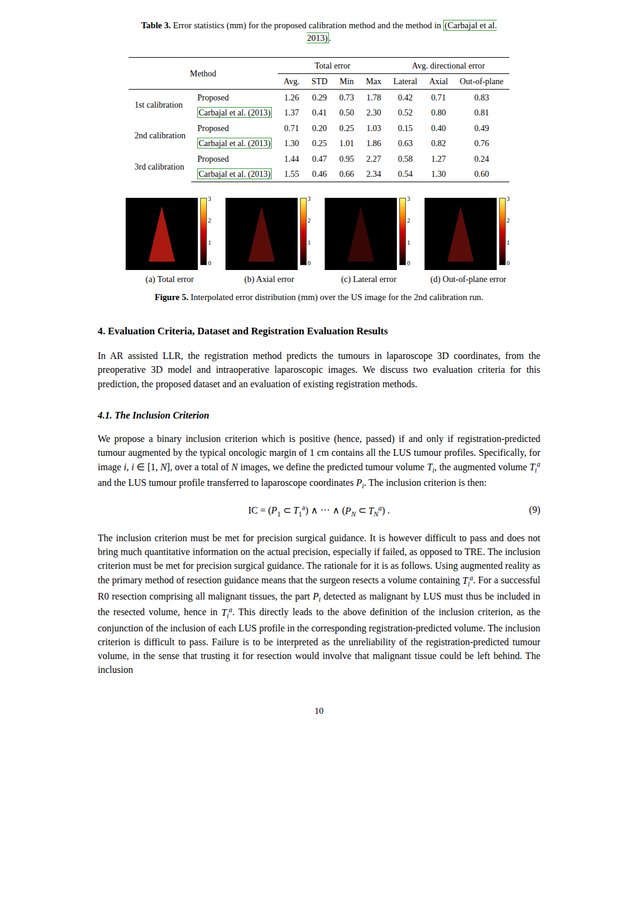Table 3. Error statistics (mm) for the proposed calibration method and the method in (Carbajal et al. 2013).
| Method | Total error | Avg. directional error |
| --- | --- | --- |
| Avg. | STD | Min | Max | Lateral | Axial | Out-of-plane |
| 1st calibration | Proposed | 1.26 | 0.29 | 0.73 | 1.78 | 0.42 | 0.71 | 0.83 |
| Carbajal et al. (2013) | 1.37 | 0.41 | 0.50 | 2.30 | 0.52 | 0.80 | 0.81 |
| 2nd calibration | Proposed | 0.71 | 0.20 | 0.25 | 1.03 | 0.15 | 0.40 | 0.49 |
| Carbajal et al. (2013) | 1.30 | 0.25 | 1.01 | 1.86 | 0.63 | 0.82 | 0.76 |
| 3rd calibration | Proposed | 1.44 | 0.47 | 0.95 | 2.27 | 0.58 | 1.27 | 0.24 |
| Carbajal et al. (2013) | 1.55 | 0.46 | 0.66 | 2.34 | 0.54 | 1.30 | 0.60 |
3210
(a) Total error
3210
(b) Axial error
3210
(c) Lateral error
3210
(d) Out-of-plane error
Figure 5. Interpolated error distribution (mm) over the US image for the 2nd calibration run.
4. Evaluation Criteria, Dataset and Registration Evaluation Results
In AR assisted LLR, the registration method predicts the tumours in laparoscope 3D coordinates, from the preoperative 3D model and intraoperative laparoscopic images. We discuss two evaluation criteria for this prediction, the proposed dataset and an evaluation of existing registration methods.
4.1. The Inclusion Criterion
We propose a binary inclusion criterion which is positive (hence, passed) if and only if registration-predicted tumour augmented by the typical oncologic margin of 1 cm contains all the LUS tumour profiles. Specifically, for image i, i ∈ [1, N], over a total of N images, we define the predicted tumour volume Ti, the augmented volume Tia and the LUS tumour profile transferred to laparoscope coordinates Pi. The inclusion criterion is then:
IC = (P1 ⊂ T1a) ∧ ··· ∧ (PN ⊂ TNa) . (9)
The inclusion criterion must be met for precision surgical guidance. It is however difficult to pass and does not bring much quantitative information on the actual precision, especially if failed, as opposed to TRE. The inclusion criterion must be met for precision surgical guidance. The rationale for it is as follows. Using augmented reality as the primary method of resection guidance means that the surgeon resects a volume containing Tia. For a successful R0 resection comprising all malignant tissues, the part Pi detected as malignant by LUS must thus be included in the resected volume, hence in Tia. This directly leads to the above definition of the inclusion criterion, as the conjunction of the inclusion of each LUS profile in the corresponding registration-predicted volume. The inclusion criterion is difficult to pass. Failure is to be interpreted as the unreliability of the registration-predicted tumour volume, in the sense that trusting it for resection would involve that malignant tissue could be left behind. The inclusion
10